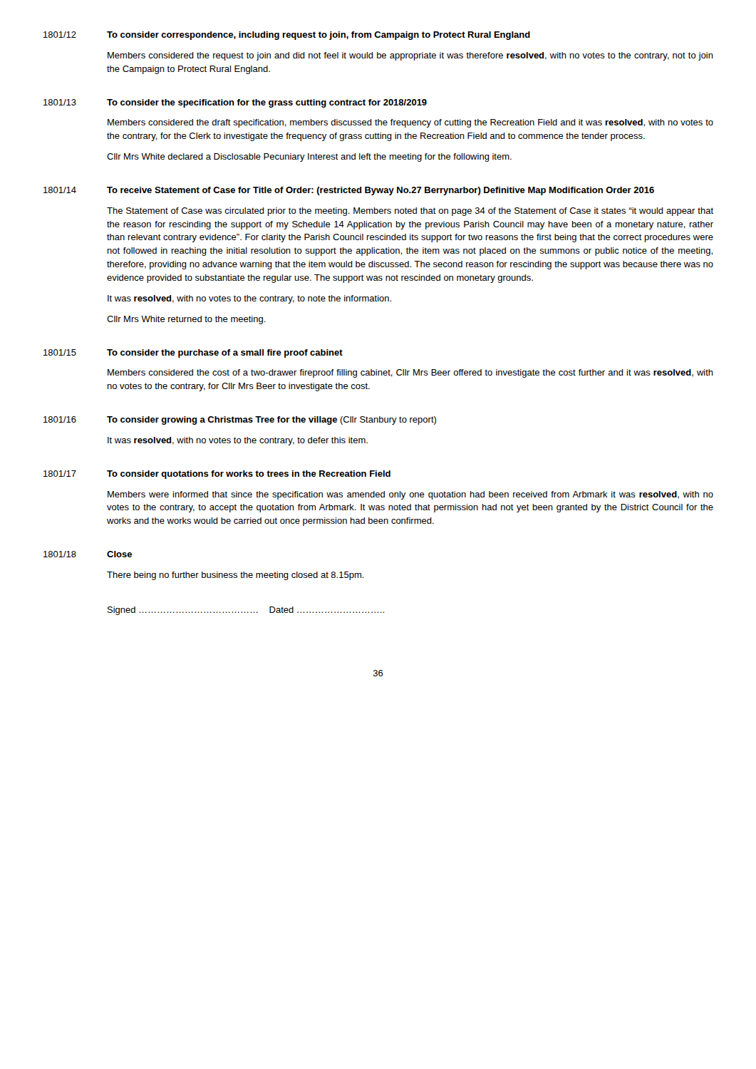1801/12
To consider correspondence, including request to join, from Campaign to Protect Rural England
Members considered the request to join and did not feel it would be appropriate it was therefore resolved, with no votes to the contrary, not to join the Campaign to Protect Rural England.
1801/13
To consider the specification for the grass cutting contract for 2018/2019
Members considered the draft specification, members discussed the frequency of cutting the Recreation Field and it was resolved, with no votes to the contrary, for the Clerk to investigate the frequency of grass cutting in the Recreation Field and to commence the tender process.
Cllr Mrs White declared a Disclosable Pecuniary Interest and left the meeting for the following item.
1801/14
To receive Statement of Case for Title of Order: (restricted Byway No.27 Berrynarbor) Definitive Map Modification Order 2016
The Statement of Case was circulated prior to the meeting. Members noted that on page 34 of the Statement of Case it states “it would appear that the reason for rescinding the support of my Schedule 14 Application by the previous Parish Council may have been of a monetary nature, rather than relevant contrary evidence”. For clarity the Parish Council rescinded its support for two reasons the first being that the correct procedures were not followed in reaching the initial resolution to support the application, the item was not placed on the summons or public notice of the meeting, therefore, providing no advance warning that the item would be discussed. The second reason for rescinding the support was because there was no evidence provided to substantiate the regular use. The support was not rescinded on monetary grounds.
It was resolved, with no votes to the contrary, to note the information.
Cllr Mrs White returned to the meeting.
1801/15
To consider the purchase of a small fire proof cabinet
Members considered the cost of a two-drawer fireproof filling cabinet, Cllr Mrs Beer offered to investigate the cost further and it was resolved, with no votes to the contrary, for Cllr Mrs Beer to investigate the cost.
1801/16
To consider growing a Christmas Tree for the village (Cllr Stanbury to report)
It was resolved, with no votes to the contrary, to defer this item.
1801/17
To consider quotations for works to trees in the Recreation Field
Members were informed that since the specification was amended only one quotation had been received from Arbmark it was resolved, with no votes to the contrary, to accept the quotation from Arbmark. It was noted that permission had not yet been granted by the District Council for the works and the works would be carried out once permission had been confirmed.
1801/18
Close
There being no further business the meeting closed at 8.15pm.
Signed ………………………………… Dated ………………………..
36